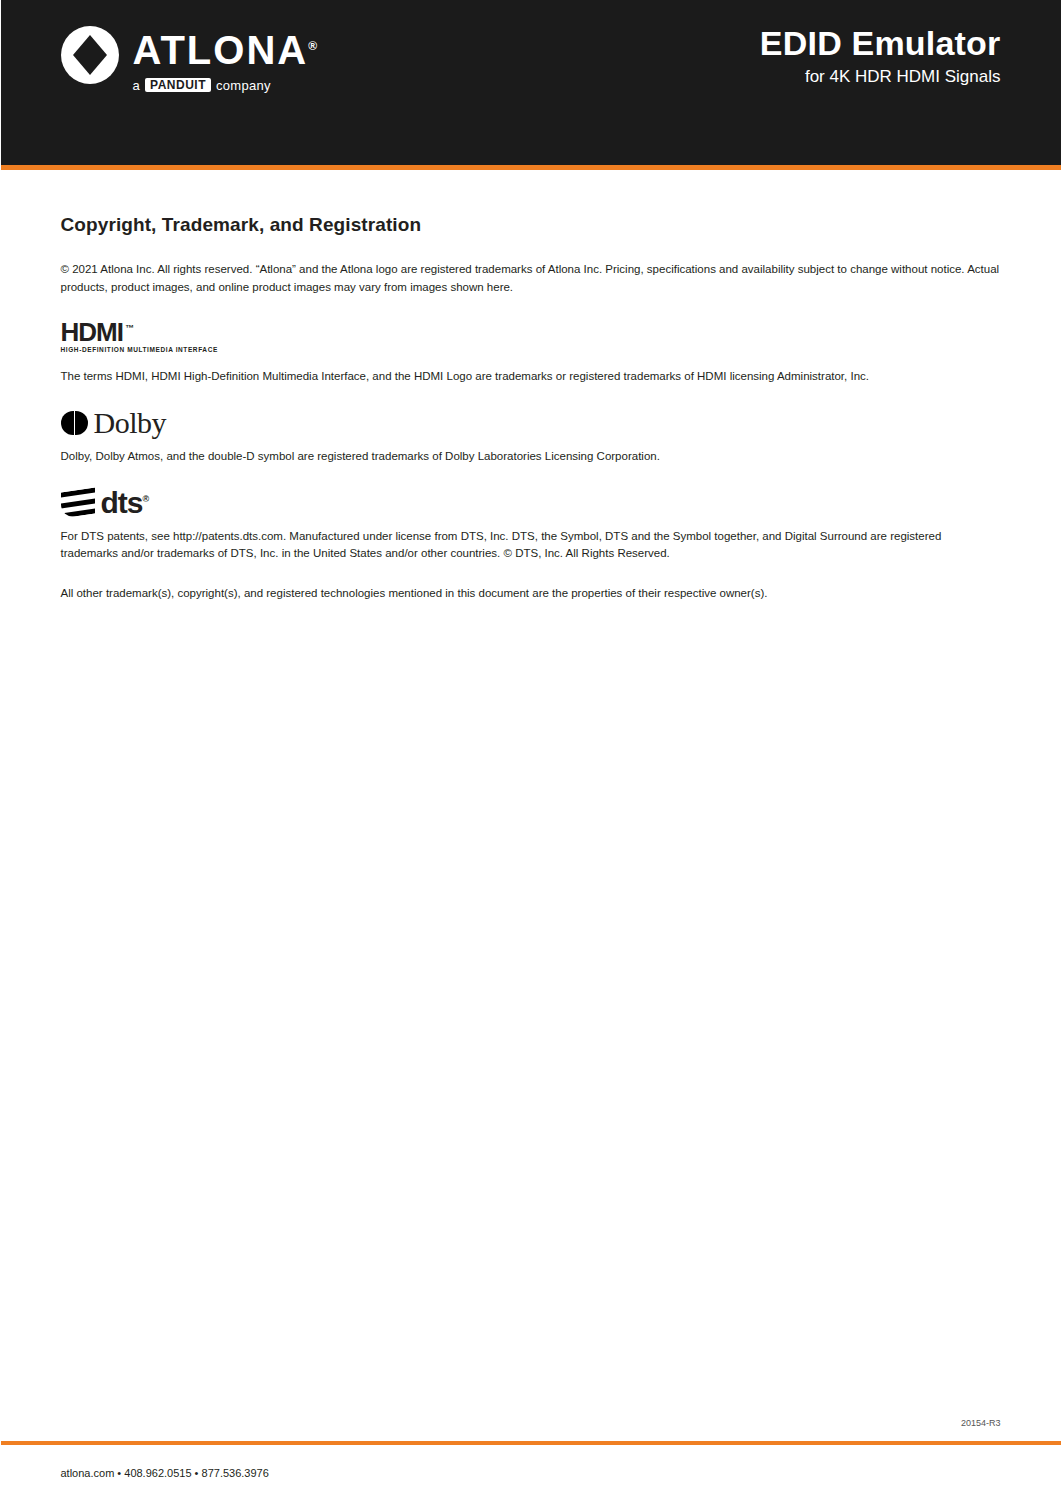ATLONA® a PANDUIT company
EDID Emulator
for 4K HDR HDMI Signals
Copyright, Trademark, and Registration
© 2021 Atlona Inc. All rights reserved. “Atlona” and the Atlona logo are registered trademarks of Atlona Inc. Pricing, specifications and availability subject to change without notice. Actual products, product images, and online product images may vary from images shown here.
HDMI™ HIGH-DEFINITION MULTIMEDIA INTERFACE
The terms HDMI, HDMI High-Definition Multimedia Interface, and the HDMI Logo are trademarks or registered trademarks of HDMI licensing Administrator, Inc.
Dolby
Dolby, Dolby Atmos, and the double-D symbol are registered trademarks of Dolby Laboratories Licensing Corporation.
dts®
For DTS patents, see http://patents.dts.com. Manufactured under license from DTS, Inc. DTS, the Symbol, DTS and the Symbol together, and Digital Surround are registered trademarks and/or trademarks of DTS, Inc. in the United States and/or other countries. © DTS, Inc. All Rights Reserved.
All other trademark(s), copyright(s), and registered technologies mentioned in this document are the properties of their respective owner(s).
20154-R3
atlona.com • 408.962.0515 • 877.536.3976